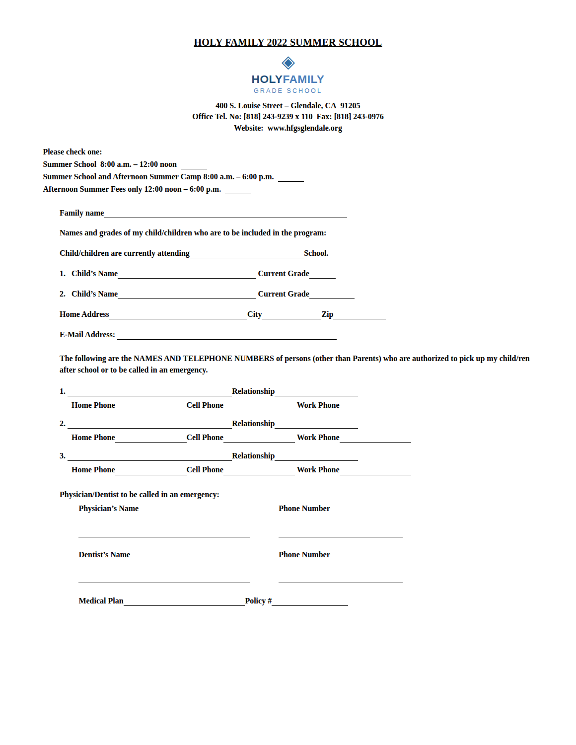HOLY FAMILY 2022 SUMMER SCHOOL
◈
HOLY FAMILY
GRADE SCHOOL
400 S. Louise Street – Glendale, CA 91205
Office Tel. No: [818] 243-9239 x 110 Fax: [818] 243-0976
Website: www.hfgsglendale.org
Please check one:
Summer School 8:00 a.m. – 12:00 noon
Summer School and Afternoon Summer Camp 8:00 a.m. – 6:00 p.m.
Afternoon Summer Fees only 12:00 noon – 6:00 p.m.
Family name
Names and grades of my child/children who are to be included in the program:
Child/children are currently attending School.
1. Child’s Name Current Grade
2. Child’s Name Current Grade
Home Address City Zip
E-Mail Address:
The following are the NAMES AND TELEPHONE NUMBERS of persons (other than Parents) who are authorized to pick up my child/ren after school or to be called in an emergency.
Relationship
Home Phone Cell Phone Work Phone
Relationship
Home Phone Cell Phone Work Phone
Relationship
Home Phone Cell Phone Work Phone
Physician/Dentist to be called in an emergency:
| Physician’s Name | Phone Number |
| Dentist’s Name | Phone Number |
Medical Plan Policy #